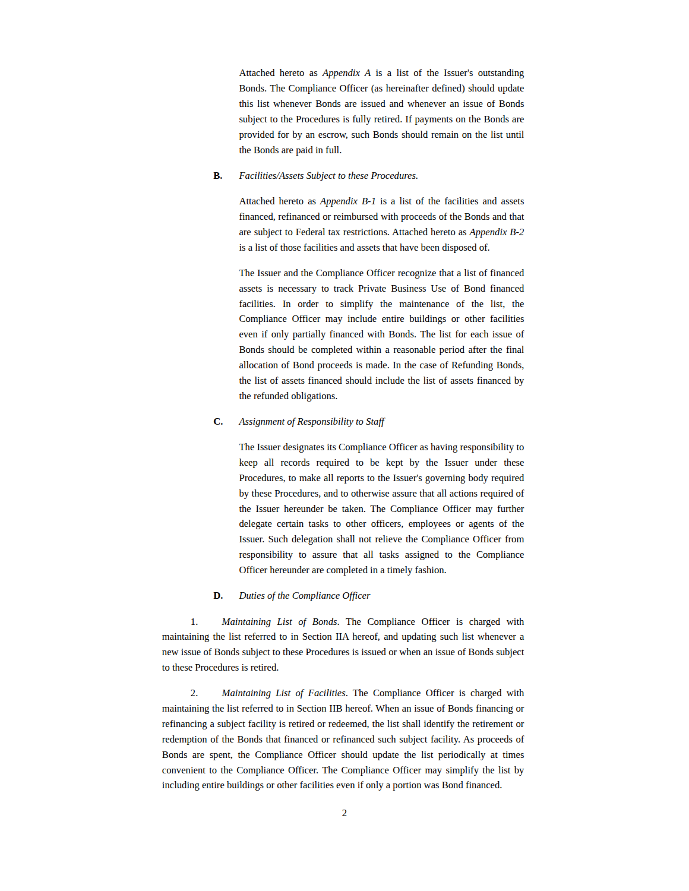Attached hereto as Appendix A is a list of the Issuer's outstanding Bonds. The Compliance Officer (as hereinafter defined) should update this list whenever Bonds are issued and whenever an issue of Bonds subject to the Procedures is fully retired. If payments on the Bonds are provided for by an escrow, such Bonds should remain on the list until the Bonds are paid in full.
B. Facilities/Assets Subject to these Procedures.
Attached hereto as Appendix B-1 is a list of the facilities and assets financed, refinanced or reimbursed with proceeds of the Bonds and that are subject to Federal tax restrictions. Attached hereto as Appendix B-2 is a list of those facilities and assets that have been disposed of.
The Issuer and the Compliance Officer recognize that a list of financed assets is necessary to track Private Business Use of Bond financed facilities. In order to simplify the maintenance of the list, the Compliance Officer may include entire buildings or other facilities even if only partially financed with Bonds. The list for each issue of Bonds should be completed within a reasonable period after the final allocation of Bond proceeds is made. In the case of Refunding Bonds, the list of assets financed should include the list of assets financed by the refunded obligations.
C. Assignment of Responsibility to Staff
The Issuer designates its Compliance Officer as having responsibility to keep all records required to be kept by the Issuer under these Procedures, to make all reports to the Issuer's governing body required by these Procedures, and to otherwise assure that all actions required of the Issuer hereunder be taken. The Compliance Officer may further delegate certain tasks to other officers, employees or agents of the Issuer. Such delegation shall not relieve the Compliance Officer from responsibility to assure that all tasks assigned to the Compliance Officer hereunder are completed in a timely fashion.
D. Duties of the Compliance Officer
1. Maintaining List of Bonds. The Compliance Officer is charged with maintaining the list referred to in Section IIA hereof, and updating such list whenever a new issue of Bonds subject to these Procedures is issued or when an issue of Bonds subject to these Procedures is retired.
2. Maintaining List of Facilities. The Compliance Officer is charged with maintaining the list referred to in Section IIB hereof. When an issue of Bonds financing or refinancing a subject facility is retired or redeemed, the list shall identify the retirement or redemption of the Bonds that financed or refinanced such subject facility. As proceeds of Bonds are spent, the Compliance Officer should update the list periodically at times convenient to the Compliance Officer. The Compliance Officer may simplify the list by including entire buildings or other facilities even if only a portion was Bond financed.
2